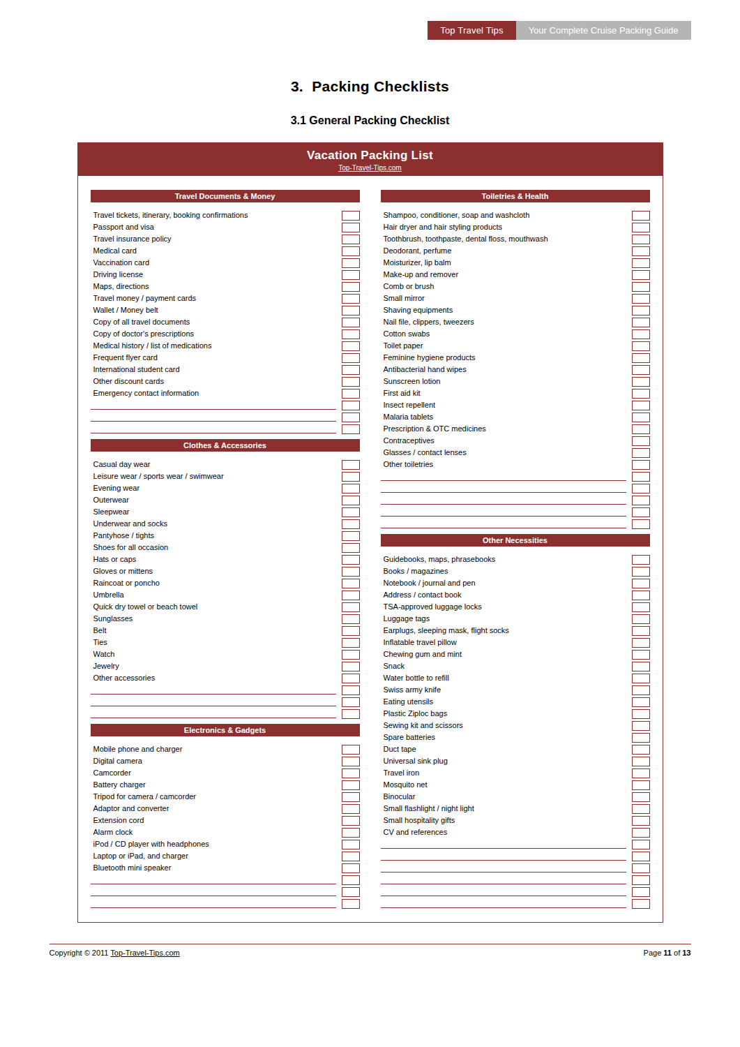Top Travel Tips
Your Complete Cruise Packing Guide
3. Packing Checklists
3.1 General Packing Checklist
Vacation Packing List
Top-Travel-Tips.com
Travel Documents & Money
Travel tickets, itinerary, booking confirmations
Passport and visa
Travel insurance policy
Medical card
Vaccination card
Driving license
Maps, directions
Travel money / payment cards
Wallet / Money belt
Copy of all travel documents
Copy of doctor's prescriptions
Medical history / list of medications
Frequent flyer card
International student card
Other discount cards
Emergency contact information
Clothes & Accessories
Casual day wear
Leisure wear / sports wear / swimwear
Evening wear
Outerwear
Sleepwear
Underwear and socks
Pantyhose / tights
Shoes for all occasion
Hats or caps
Gloves or mittens
Raincoat or poncho
Umbrella
Quick dry towel or beach towel
Sunglasses
Belt
Ties
Watch
Jewelry
Other accessories
Electronics & Gadgets
Mobile phone and charger
Digital camera
Camcorder
Battery charger
Tripod for camera / camcorder
Adaptor and converter
Extension cord
Alarm clock
iPod / CD player with headphones
Laptop or iPad, and charger
Bluetooth mini speaker
Toiletries & Health
Shampoo, conditioner, soap and washcloth
Hair dryer and hair styling products
Toothbrush, toothpaste, dental floss, mouthwash
Deodorant, perfume
Moisturizer, lip balm
Make-up and remover
Comb or brush
Small mirror
Shaving equipments
Nail file, clippers, tweezers
Cotton swabs
Toilet paper
Feminine hygiene products
Antibacterial hand wipes
Sunscreen lotion
First aid kit
Insect repellent
Malaria tablets
Prescription & OTC medicines
Contraceptives
Glasses / contact lenses
Other toiletries
Other Necessities
Guidebooks, maps, phrasebooks
Books / magazines
Notebook / journal and pen
Address / contact book
TSA-approved luggage locks
Luggage tags
Earplugs, sleeping mask, flight socks
Inflatable travel pillow
Chewing gum and mint
Snack
Water bottle to refill
Swiss army knife
Eating utensils
Plastic Ziploc bags
Sewing kit and scissors
Spare batteries
Duct tape
Universal sink plug
Travel iron
Mosquito net
Binocular
Small flashlight / night light
Small hospitality gifts
CV and references
Copyright © 2011 Top-Travel-Tips.com
Page 11 of 13